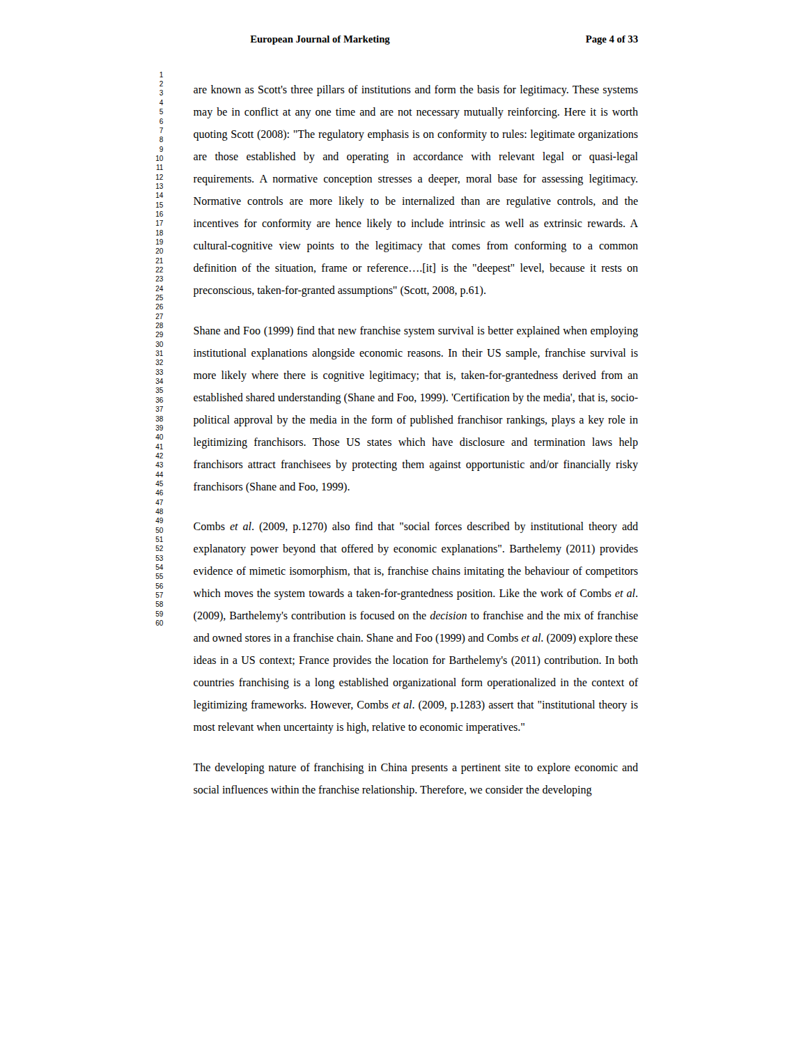European Journal of Marketing Page 4 of 33
1
2
3
4
5
6
7
8
9
10
11
12
13
14
15
16
17
18
19
20
21
22
23
24
25
26
27
28
29
30
31
32
33
34
35
36
37
38
39
40
41
42
43
44
45
46
47
48
49
50
51
52
53
54
55
56
57
58
59
60
are known as Scott's three pillars of institutions and form the basis for legitimacy. These systems may be in conflict at any one time and are not necessary mutually reinforcing. Here it is worth quoting Scott (2008): "The regulatory emphasis is on conformity to rules: legitimate organizations are those established by and operating in accordance with relevant legal or quasi-legal requirements. A normative conception stresses a deeper, moral base for assessing legitimacy. Normative controls are more likely to be internalized than are regulative controls, and the incentives for conformity are hence likely to include intrinsic as well as extrinsic rewards. A cultural-cognitive view points to the legitimacy that comes from conforming to a common definition of the situation, frame or reference….[it] is the "deepest" level, because it rests on preconscious, taken-for-granted assumptions" (Scott, 2008, p.61).
Shane and Foo (1999) find that new franchise system survival is better explained when employing institutional explanations alongside economic reasons. In their US sample, franchise survival is more likely where there is cognitive legitimacy; that is, taken-for-grantedness derived from an established shared understanding (Shane and Foo, 1999). 'Certification by the media', that is, socio-political approval by the media in the form of published franchisor rankings, plays a key role in legitimizing franchisors. Those US states which have disclosure and termination laws help franchisors attract franchisees by protecting them against opportunistic and/or financially risky franchisors (Shane and Foo, 1999).
Combs et al. (2009, p.1270) also find that "social forces described by institutional theory add explanatory power beyond that offered by economic explanations". Barthelemy (2011) provides evidence of mimetic isomorphism, that is, franchise chains imitating the behaviour of competitors which moves the system towards a taken-for-grantedness position. Like the work of Combs et al. (2009), Barthelemy's contribution is focused on the decision to franchise and the mix of franchise and owned stores in a franchise chain. Shane and Foo (1999) and Combs et al. (2009) explore these ideas in a US context; France provides the location for Barthelemy's (2011) contribution. In both countries franchising is a long established organizational form operationalized in the context of legitimizing frameworks. However, Combs et al. (2009, p.1283) assert that "institutional theory is most relevant when uncertainty is high, relative to economic imperatives."
The developing nature of franchising in China presents a pertinent site to explore economic and social influences within the franchise relationship. Therefore, we consider the developing